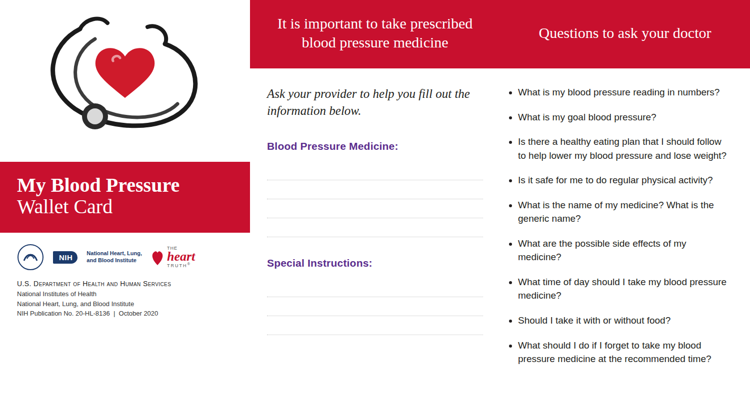It is important to take prescribed
blood pressure medicine
Questions to ask your doctor
My Blood Pressure
Wallet Card
NIH National Heart, Lung,
and Blood Institute THE heart TRUTH®
U.S. Department of Health and Human Services
National Institutes of Health
National Heart, Lung, and Blood Institute
NIH Publication No. 20-HL-8136 | October 2020
Ask your provider to help you fill out the information below.
Blood Pressure Medicine:
Special Instructions:
What is my blood pressure reading in numbers?
What is my goal blood pressure?
Is there a healthy eating plan that I should follow to help lower my blood pressure and lose weight?
Is it safe for me to do regular physical activity?
What is the name of my medicine? What is the generic name?
What are the possible side effects of my medicine?
What time of day should I take my blood pressure medicine?
Should I take it with or without food?
What should I do if I forget to take my blood pressure medicine at the recommended time?